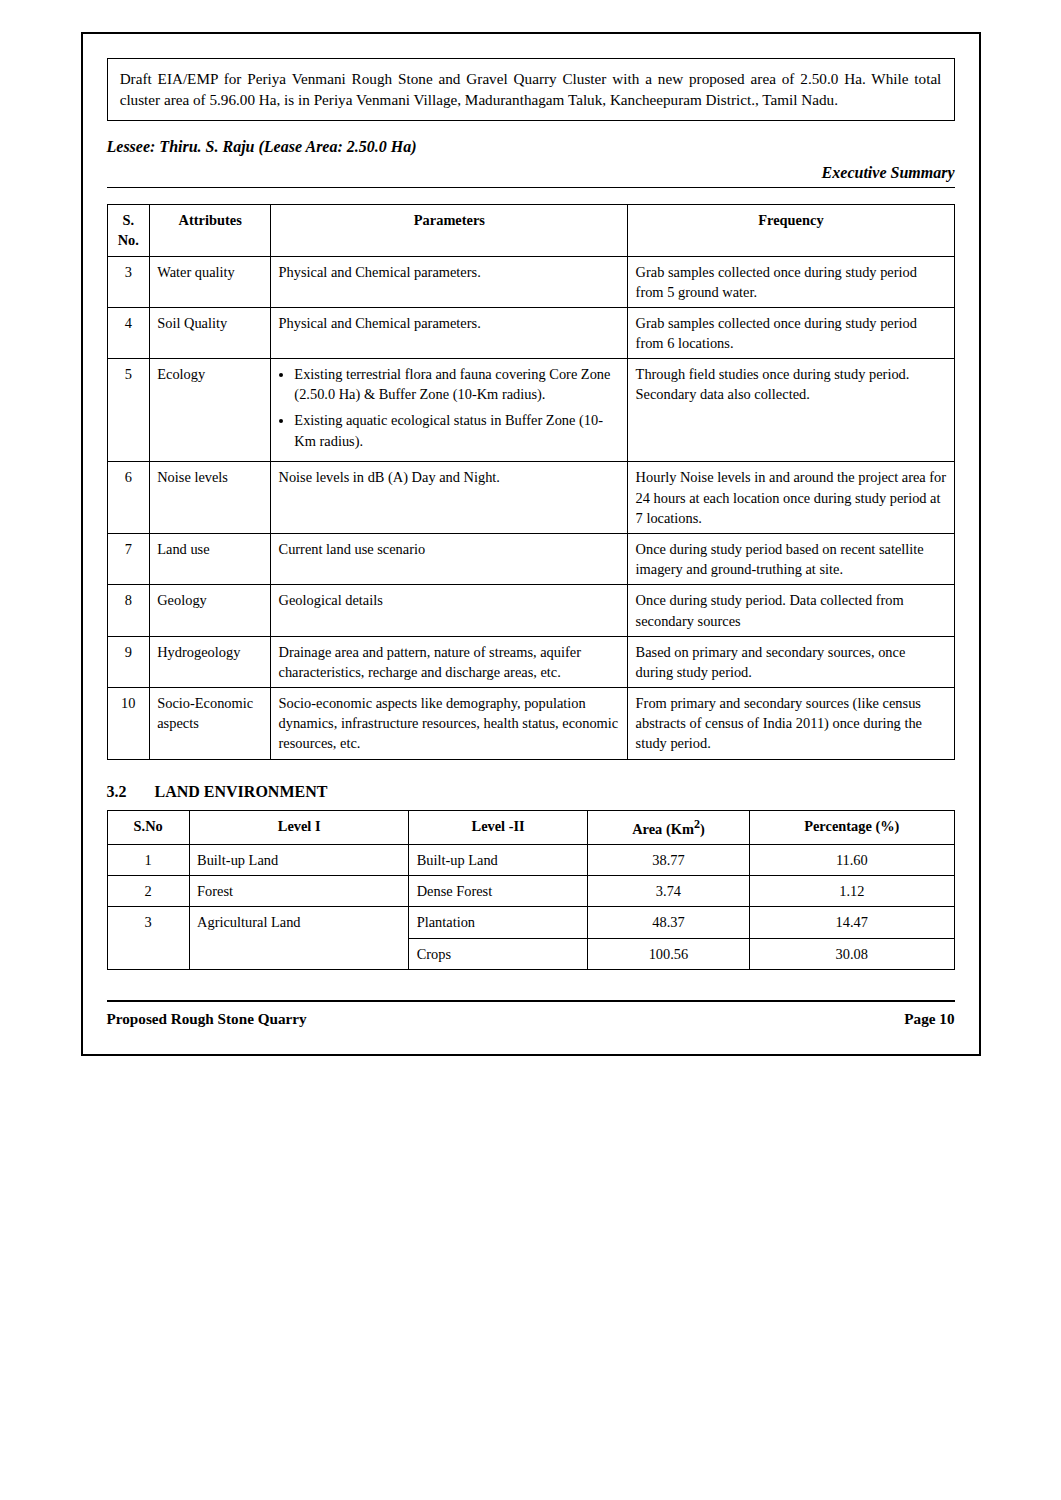Draft EIA/EMP for Periya Venmani Rough Stone and Gravel Quarry Cluster with a new proposed area of 2.50.0 Ha. While total cluster area of 5.96.00 Ha, is in Periya Venmani Village, Maduranthagam Taluk, Kancheepuram District., Tamil Nadu.
Lessee: Thiru. S. Raju (Lease Area: 2.50.0 Ha)
Executive Summary
| S. No. | Attributes | Parameters | Frequency |
| --- | --- | --- | --- |
| 3 | Water quality | Physical and Chemical parameters. | Grab samples collected once during study period from 5 ground water. |
| 4 | Soil Quality | Physical and Chemical parameters. | Grab samples collected once during study period from 6 locations. |
| 5 | Ecology | Existing terrestrial flora and fauna covering Core Zone (2.50.0 Ha) & Buffer Zone (10-Km radius). Existing aquatic ecological status in Buffer Zone (10-Km radius). | Through field studies once during study period. Secondary data also collected. |
| 6 | Noise levels | Noise levels in dB (A) Day and Night. | Hourly Noise levels in and around the project area for 24 hours at each location once during study period at 7 locations. |
| 7 | Land use | Current land use scenario | Once during study period based on recent satellite imagery and ground-truthing at site. |
| 8 | Geology | Geological details | Once during study period. Data collected from secondary sources |
| 9 | Hydrogeology | Drainage area and pattern, nature of streams, aquifer characteristics, recharge and discharge areas, etc. | Based on primary and secondary sources, once during study period. |
| 10 | Socio-Economic aspects | Socio-economic aspects like demography, population dynamics, infrastructure resources, health status, economic resources, etc. | From primary and secondary sources (like census abstracts of census of India 2011) once during the study period. |
3.2 LAND ENVIRONMENT
| S.No | Level I | Level -II | Area (Km 2 ) | Percentage (%) |
| --- | --- | --- | --- | --- |
| 1 | Built-up Land | Built-up Land | 38.77 | 11.60 |
| 2 | Forest | Dense Forest | 3.74 | 1.12 |
| 3 | Agricultural Land | Plantation | 48.37 | 14.47 |
| Crops | 100.56 | 30.08 |
Proposed Rough Stone Quarry Page 10